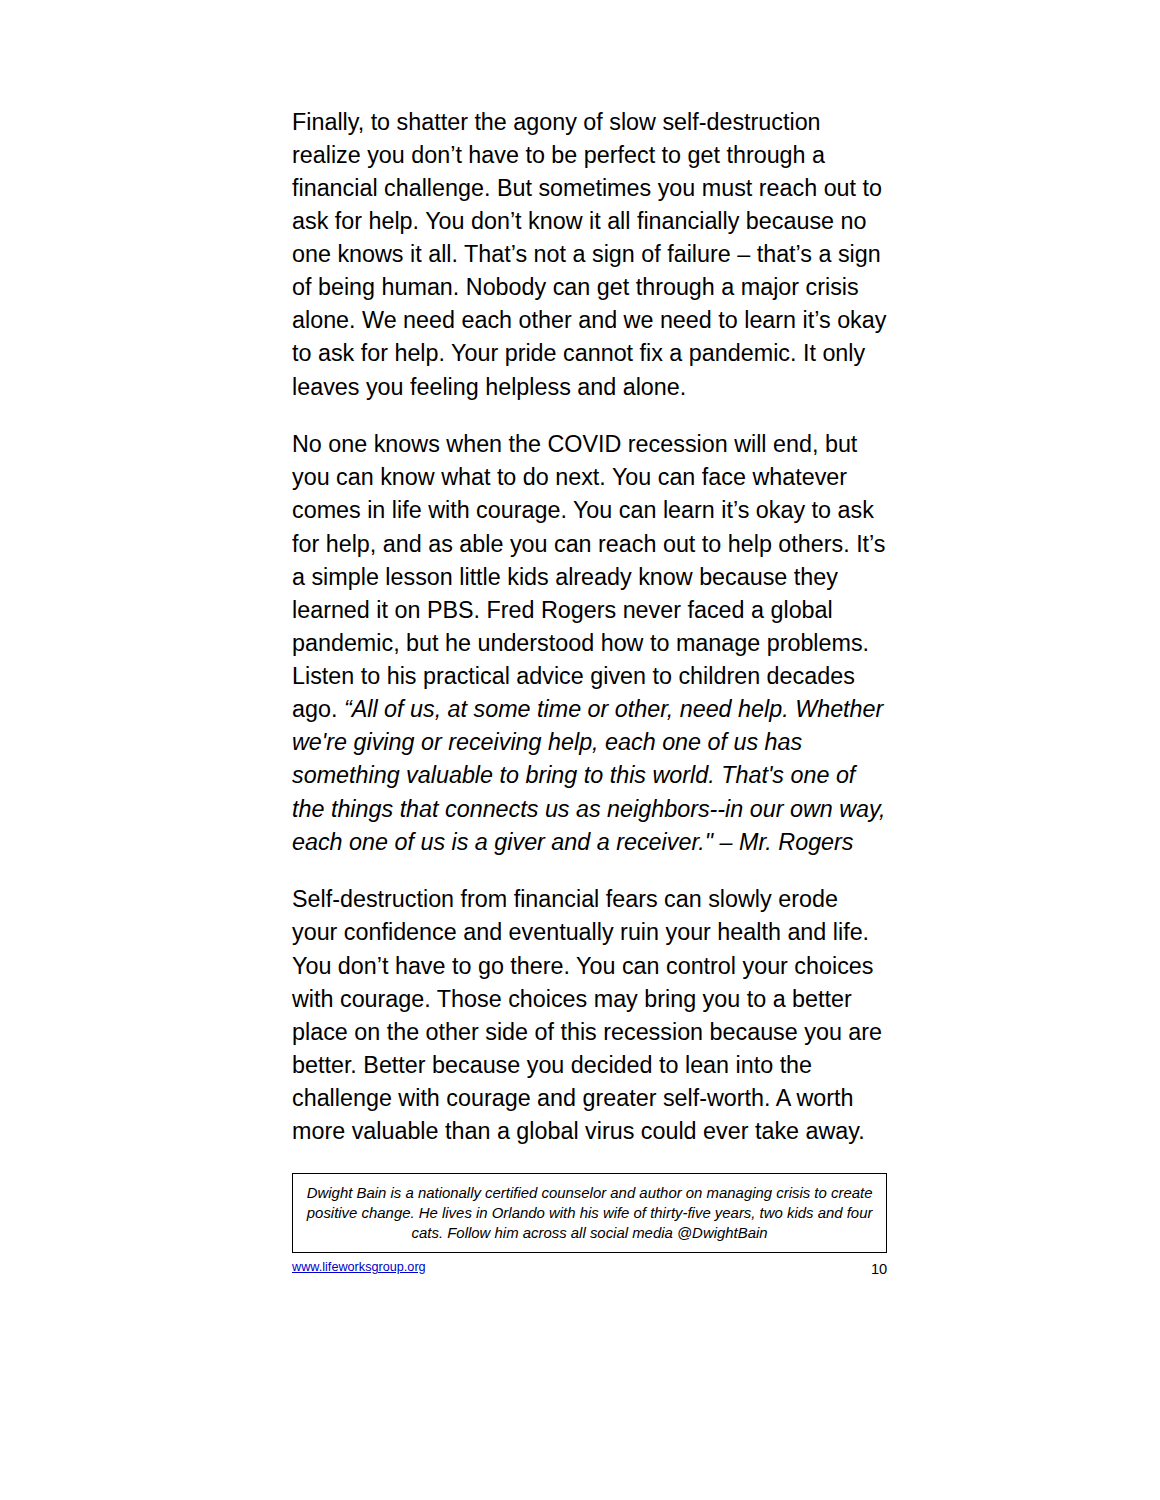Finally, to shatter the agony of slow self-destruction realize you don’t have to be perfect to get through a financial challenge. But sometimes you must reach out to ask for help. You don’t know it all financially because no one knows it all. That’s not a sign of failure – that’s a sign of being human. Nobody can get through a major crisis alone. We need each other and we need to learn it’s okay to ask for help. Your pride cannot fix a pandemic. It only leaves you feeling helpless and alone.
No one knows when the COVID recession will end, but you can know what to do next. You can face whatever comes in life with courage. You can learn it’s okay to ask for help, and as able you can reach out to help others. It’s a simple lesson little kids already know because they learned it on PBS. Fred Rogers never faced a global pandemic, but he understood how to manage problems. Listen to his practical advice given to children decades ago. “All of us, at some time or other, need help. Whether we're giving or receiving help, each one of us has something valuable to bring to this world. That's one of the things that connects us as neighbors--in our own way, each one of us is a giver and a receiver." – Mr. Rogers
Self-destruction from financial fears can slowly erode your confidence and eventually ruin your health and life. You don’t have to go there. You can control your choices with courage. Those choices may bring you to a better place on the other side of this recession because you are better. Better because you decided to lean into the challenge with courage and greater self-worth. A worth more valuable than a global virus could ever take away.
Dwight Bain is a nationally certified counselor and author on managing crisis to create positive change. He lives in Orlando with his wife of thirty-five years, two kids and four cats. Follow him across all social media @DwightBain
10 www.lifeworksgroup.org